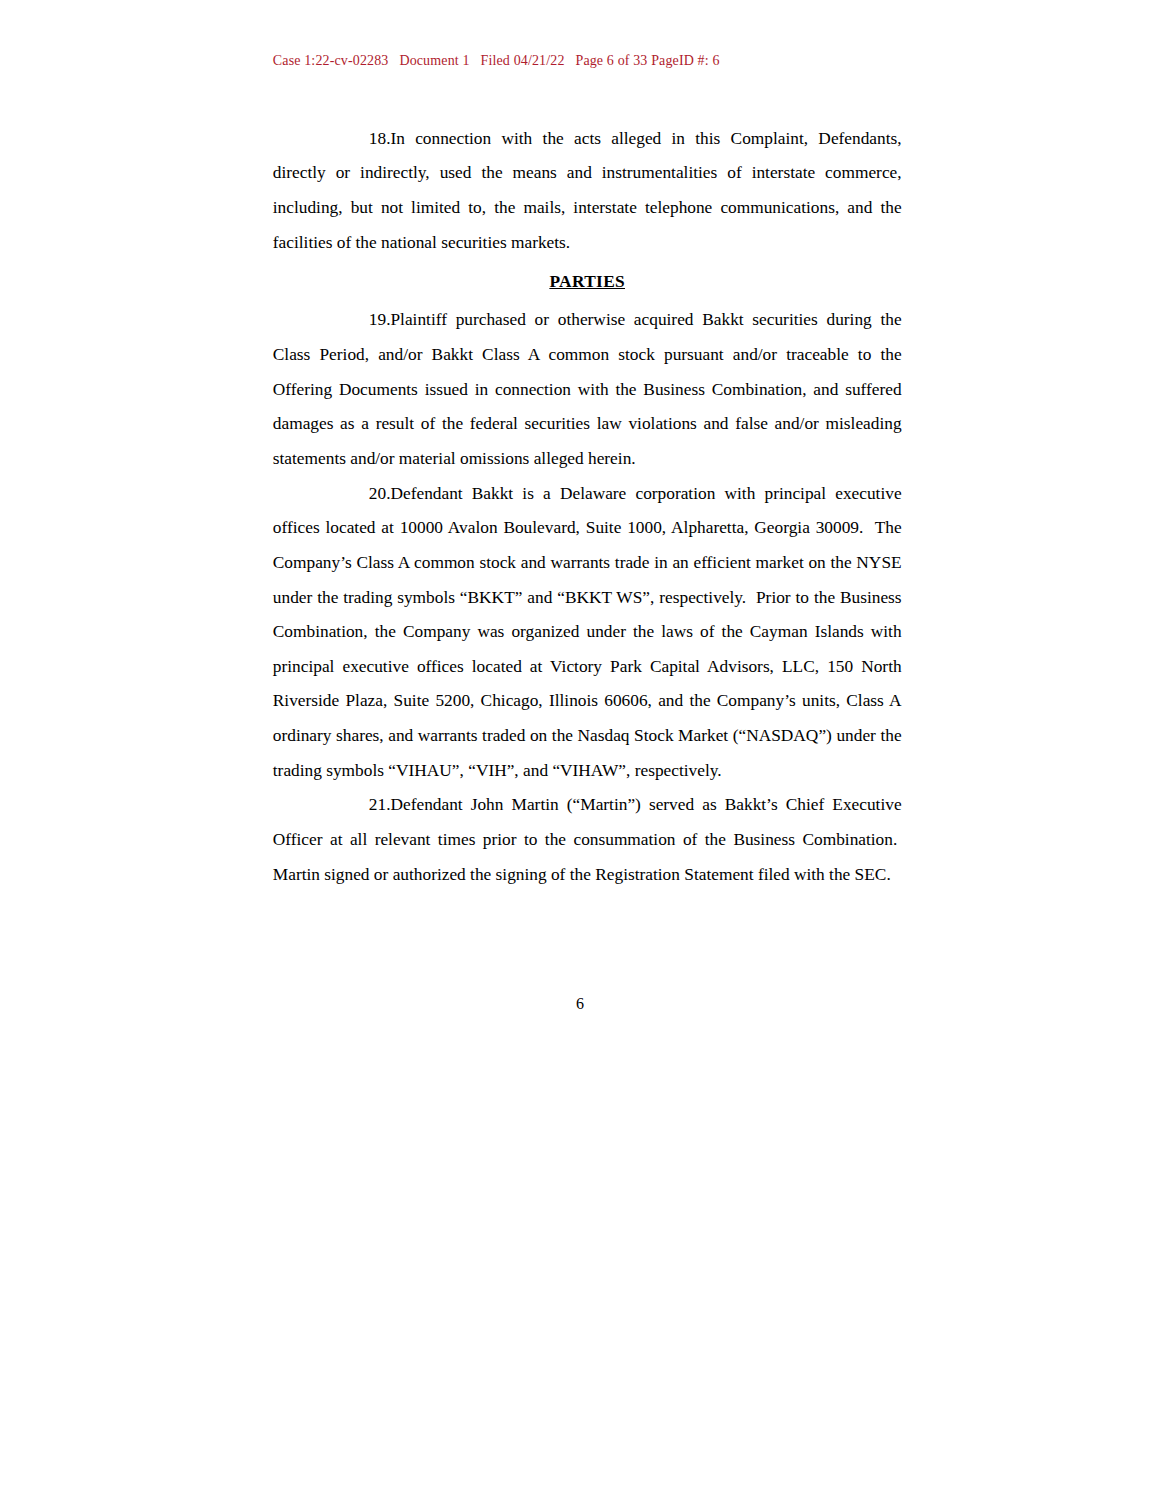Case 1:22-cv-02283 Document 1 Filed 04/21/22 Page 6 of 33 PageID #: 6
18. In connection with the acts alleged in this Complaint, Defendants, directly or indirectly, used the means and instrumentalities of interstate commerce, including, but not limited to, the mails, interstate telephone communications, and the facilities of the national securities markets.
PARTIES
19. Plaintiff purchased or otherwise acquired Bakkt securities during the Class Period, and/or Bakkt Class A common stock pursuant and/or traceable to the Offering Documents issued in connection with the Business Combination, and suffered damages as a result of the federal securities law violations and false and/or misleading statements and/or material omissions alleged herein.
20. Defendant Bakkt is a Delaware corporation with principal executive offices located at 10000 Avalon Boulevard, Suite 1000, Alpharetta, Georgia 30009. The Company’s Class A common stock and warrants trade in an efficient market on the NYSE under the trading symbols “BKKT” and “BKKT WS”, respectively. Prior to the Business Combination, the Company was organized under the laws of the Cayman Islands with principal executive offices located at Victory Park Capital Advisors, LLC, 150 North Riverside Plaza, Suite 5200, Chicago, Illinois 60606, and the Company’s units, Class A ordinary shares, and warrants traded on the Nasdaq Stock Market (“NASDAQ”) under the trading symbols “VIHAU”, “VIH”, and “VIHAW”, respectively.
21. Defendant John Martin (“Martin”) served as Bakkt’s Chief Executive Officer at all relevant times prior to the consummation of the Business Combination. Martin signed or authorized the signing of the Registration Statement filed with the SEC.
6